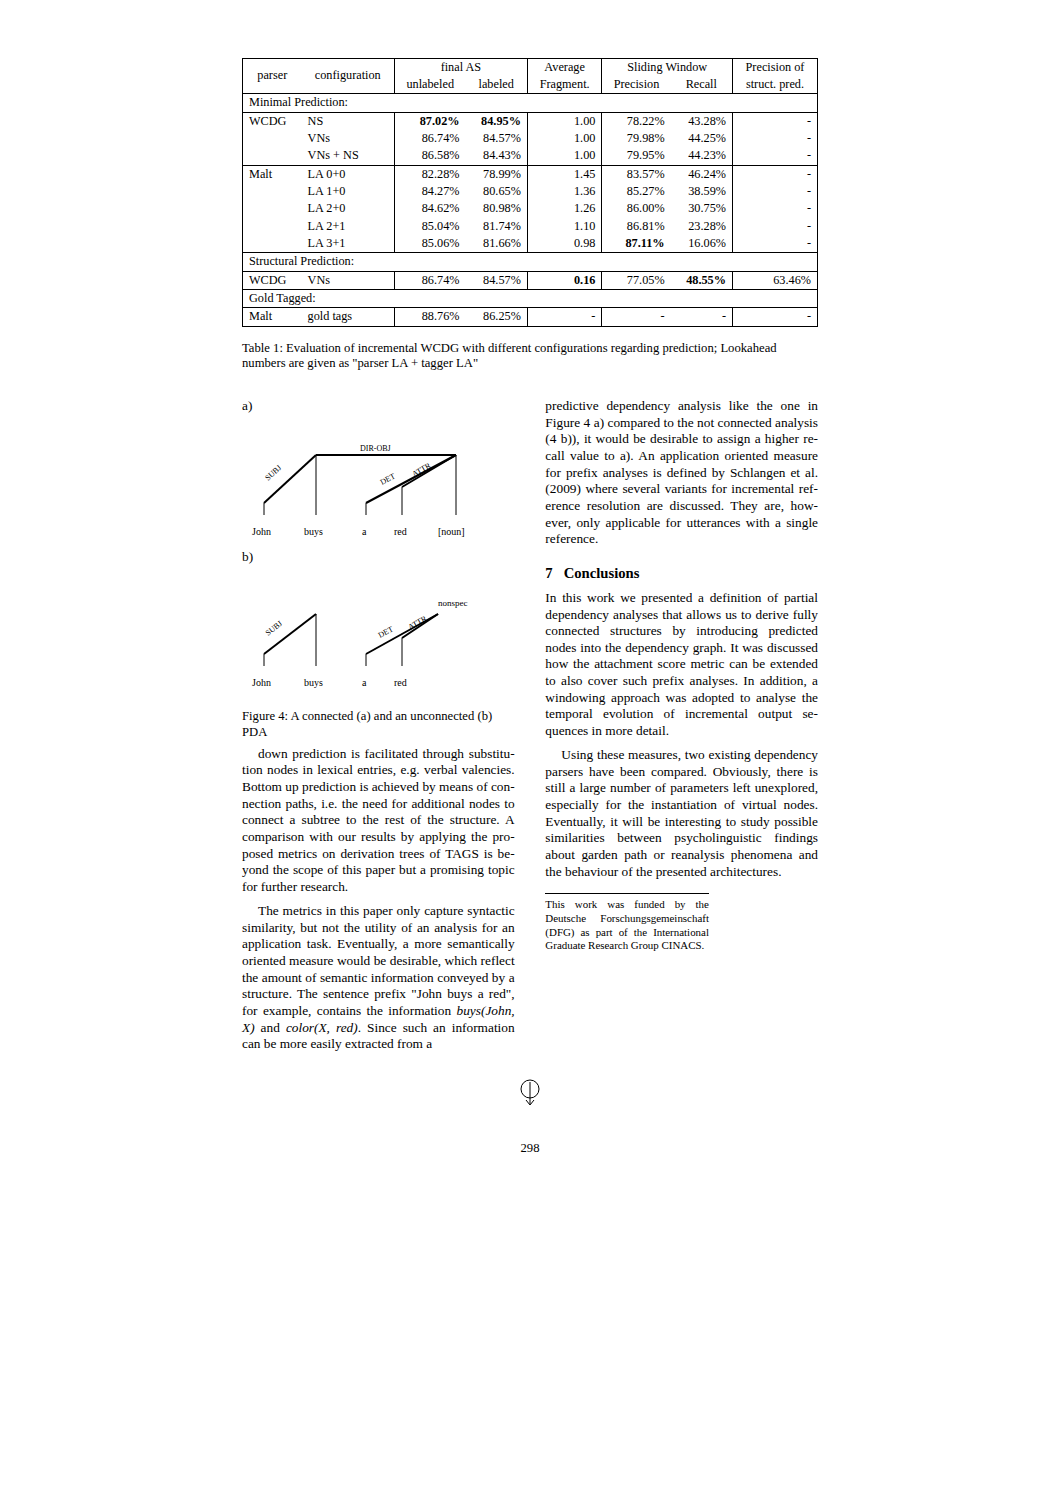| parser | configuration | final AS | Average | Sliding Window | Precision of |
| unlabeled | labeled | Fragment. | Precision | Recall | struct. pred. |
| Minimal Prediction: |
| WCDG | NS | 87.02% | 84.95% | 1.00 | 78.22% | 43.28% | - |
| | VNs | 86.74% | 84.57% | 1.00 | 79.98% | 44.25% | - |
| | VNs + NS | 86.58% | 84.43% | 1.00 | 79.95% | 44.23% | - |
| Malt | LA 0+0 | 82.28% | 78.99% | 1.45 | 83.57% | 46.24% | - |
| | LA 1+0 | 84.27% | 80.65% | 1.36 | 85.27% | 38.59% | - |
| | LA 2+0 | 84.62% | 80.98% | 1.26 | 86.00% | 30.75% | - |
| | LA 2+1 | 85.04% | 81.74% | 1.10 | 86.81% | 23.28% | - |
| | LA 3+1 | 85.06% | 81.66% | 0.98 | 87.11% | 16.06% | - |
| Structural Prediction: |
| WCDG | VNs | 86.74% | 84.57% | 0.16 | 77.05% | 48.55% | 63.46% |
| Gold Tagged: |
| Malt | gold tags | 88.76% | 86.25% | - | - | - | - |
Table 1: Evaluation of incremental WCDG with different configurations regarding prediction; Lookahead numbers are given as "parser LA + tagger LA"
a)
John buys a red [noun] SUBJ DIR-OBJ DET ATTR
b)
John buys a red nonspec SUBJ DET ATTR
Figure 4: A connected (a) and an unconnected (b) PDA
down prediction is facilitated through substitution nodes in lexical entries, e.g. verbal valencies. Bottom up prediction is achieved by means of connection paths, i.e. the need for additional nodes to connect a subtree to the rest of the structure. A comparison with our results by applying the proposed metrics on derivation trees of TAGS is beyond the scope of this paper but a promising topic for further research.
The metrics in this paper only capture syntactic similarity, but not the utility of an analysis for an application task. Eventually, a more semantically oriented measure would be desirable, which reflect the amount of semantic information conveyed by a structure. The sentence prefix "John buys a red", for example, contains the information buys(John, X) and color(X, red). Since such an information can be more easily extracted from a
predictive dependency analysis like the one in Figure 4 a) compared to the not connected analysis (4 b)), it would be desirable to assign a higher recall value to a). An application oriented measure for prefix analyses is defined by Schlangen et al. (2009) where several variants for incremental reference resolution are discussed. They are, however, only applicable for utterances with a single reference.
7 Conclusions
In this work we presented a definition of partial dependency analyses that allows us to derive fully connected structures by introducing predicted nodes into the dependency graph. It was discussed how the attachment score metric can be extended to also cover such prefix analyses. In addition, a windowing approach was adopted to analyse the temporal evolution of incremental output sequences in more detail.
Using these measures, two existing dependency parsers have been compared. Obviously, there is still a large number of parameters left unexplored, especially for the instantiation of virtual nodes. Eventually, it will be interesting to study possible similarities between psycholinguistic findings about garden path or reanalysis phenomena and the behaviour of the presented architectures.
This work was funded by the Deutsche Forschungsgemeinschaft (DFG) as part of the International Graduate Research Group CINACS.
298